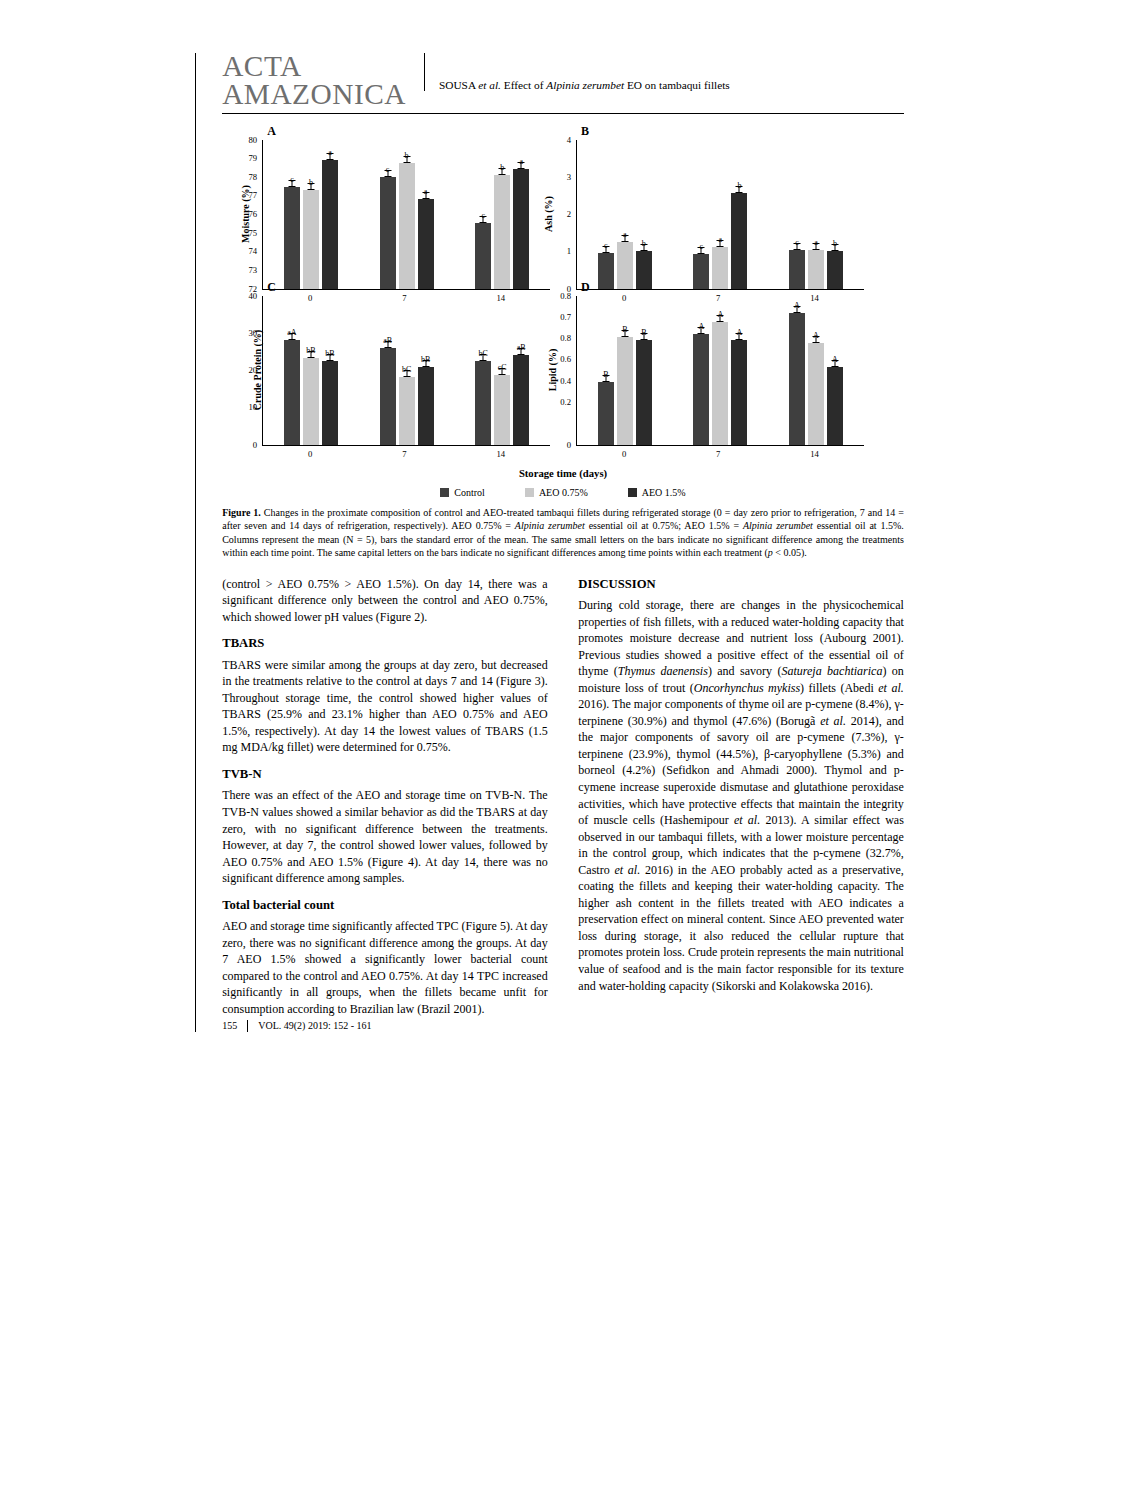ACTA AMAZONICA
SOUSA et al. Effect of Alpinia zerumbet EO on tambaqui fillets
A Moisture (%)
80 79 78 77 76 75 74 73 72
c
b
a
c
b
a
c
b
a
0714
B Ash (%)
4 3 2 1 0
c
a
b
c
a
b
c
a
b
0714
C Crude Protein (%)
40 30 20 10 0
aA
bB
bB
aB
bC
bB
bC
cC
aB
0714
D Lipid (%)
0.8 0.7 0.8 0.6 0.4 0.2 0
B
B
B
A
A
A
A
A
A
0714
Storage time (days)
Control
AEO 0.75%
AEO 1.5%
Figure 1. Changes in the proximate composition of control and AEO-treated tambaqui fillets during refrigerated storage (0 = day zero prior to refrigeration, 7 and 14 = after seven and 14 days of refrigeration, respectively). AEO 0.75% = Alpinia zerumbet essential oil at 0.75%; AEO 1.5% = Alpinia zerumbet essential oil at 1.5%. Columns represent the mean (N = 5), bars the standard error of the mean. The same small letters on the bars indicate no significant difference among the treatments within each time point. The same capital letters on the bars indicate no significant differences among time points within each treatment (p < 0.05).
(control > AEO 0.75% > AEO 1.5%). On day 14, there was a significant difference only between the control and AEO 0.75%, which showed lower pH values (Figure 2).
TBARS
TBARS were similar among the groups at day zero, but decreased in the treatments relative to the control at days 7 and 14 (Figure 3). Throughout storage time, the control showed higher values of TBARS (25.9% and 23.1% higher than AEO 0.75% and AEO 1.5%, respectively). At day 14 the lowest values of TBARS (1.5 mg MDA/kg fillet) were determined for 0.75%.
TVB-N
There was an effect of the AEO and storage time on TVB-N. The TVB-N values showed a similar behavior as did the TBARS at day zero, with no significant difference between the treatments. However, at day 7, the control showed lower values, followed by AEO 0.75% and AEO 1.5% (Figure 4). At day 14, there was no significant difference among samples.
Total bacterial count
AEO and storage time significantly affected TPC (Figure 5). At day zero, there was no significant difference among the groups. At day 7 AEO 1.5% showed a significantly lower bacterial count compared to the control and AEO 0.75%. At day 14 TPC increased significantly in all groups, when the fillets became unfit for consumption according to Brazilian law (Brazil 2001).
DISCUSSION
During cold storage, there are changes in the physicochemical properties of fish fillets, with a reduced water-holding capacity that promotes moisture decrease and nutrient loss (Aubourg 2001). Previous studies showed a positive effect of the essential oil of thyme (Thymus daenensis) and savory (Satureja bachtiarica) on moisture loss of trout (Oncorhynchus mykiss) fillets (Abedi et al. 2016). The major components of thyme oil are p-cymene (8.4%), γ-terpinene (30.9%) and thymol (47.6%) (Borugã et al. 2014), and the major components of savory oil are p-cymene (7.3%), γ-terpinene (23.9%), thymol (44.5%), β-caryophyllene (5.3%) and borneol (4.2%) (Sefidkon and Ahmadi 2000). Thymol and p-cymene increase superoxide dismutase and glutathione peroxidase activities, which have protective effects that maintain the integrity of muscle cells (Hashemipour et al. 2013). A similar effect was observed in our tambaqui fillets, with a lower moisture percentage in the control group, which indicates that the p-cymene (32.7%, Castro et al. 2016) in the AEO probably acted as a preservative, coating the fillets and keeping their water-holding capacity. The higher ash content in the fillets treated with AEO indicates a preservation effect on mineral content. Since AEO prevented water loss during storage, it also reduced the cellular rupture that promotes protein loss. Crude protein represents the main nutritional value of seafood and is the main factor responsible for its texture and water-holding capacity (Sikorski and Kolakowska 2016).
155 VOL. 49(2) 2019: 152 - 161